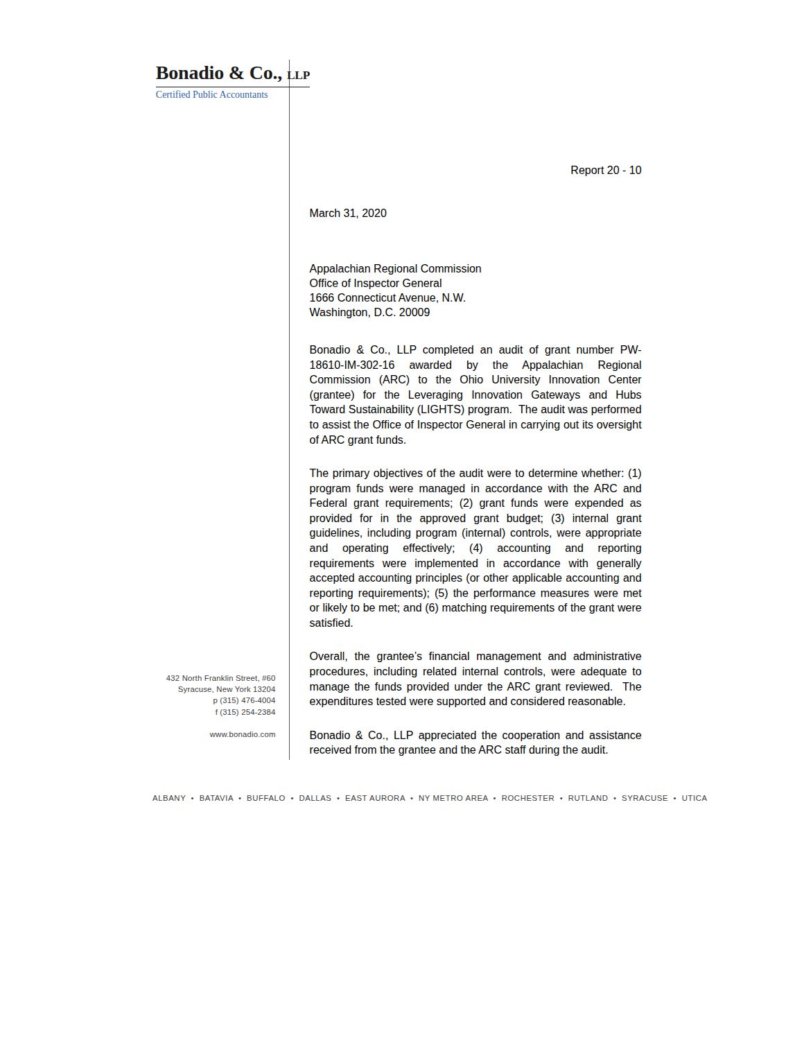Bonadio & Co., LLP
Certified Public Accountants
432 North Franklin Street, #60
Syracuse, New York 13204
p (315) 476-4004
f (315) 254-2384
www.bonadio.com
Report 20 - 10
March 31, 2020
Appalachian Regional Commission
Office of Inspector General
1666 Connecticut Avenue, N.W.
Washington, D.C. 20009
Bonadio & Co., LLP completed an audit of grant number PW-18610-IM-302-16 awarded by the Appalachian Regional Commission (ARC) to the Ohio University Innovation Center (grantee) for the Leveraging Innovation Gateways and Hubs Toward Sustainability (LIGHTS) program. The audit was performed to assist the Office of Inspector General in carrying out its oversight of ARC grant funds.
The primary objectives of the audit were to determine whether: (1) program funds were managed in accordance with the ARC and Federal grant requirements; (2) grant funds were expended as provided for in the approved grant budget; (3) internal grant guidelines, including program (internal) controls, were appropriate and operating effectively; (4) accounting and reporting requirements were implemented in accordance with generally accepted accounting principles (or other applicable accounting and reporting requirements); (5) the performance measures were met or likely to be met; and (6) matching requirements of the grant were satisfied.
Overall, the grantee’s financial management and administrative procedures, including related internal controls, were adequate to manage the funds provided under the ARC grant reviewed. The expenditures tested were supported and considered reasonable.
Bonadio & Co., LLP appreciated the cooperation and assistance received from the grantee and the ARC staff during the audit.
ALBANY • BATAVIA • BUFFALO • DALLAS • EAST AURORA • NY METRO AREA • ROCHESTER • RUTLAND • SYRACUSE • UTICA